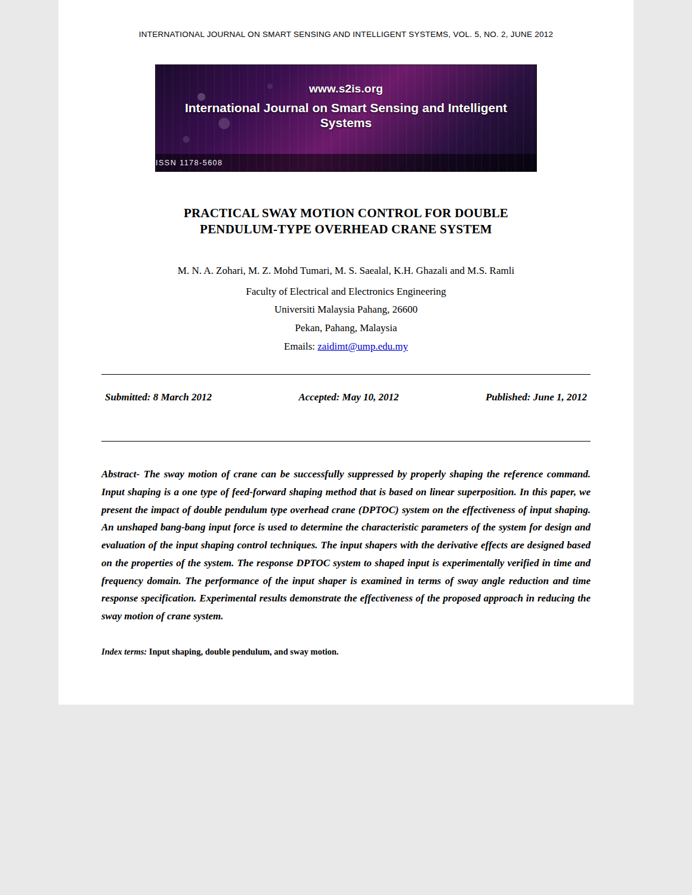INTERNATIONAL JOURNAL ON SMART SENSING AND INTELLIGENT SYSTEMS, VOL. 5, NO. 2, JUNE 2012
www.s2is.org
International Journal on Smart Sensing and Intelligent Systems
ISSN 1178-5608
Practical Sway Motion Control for Double
Pendulum-Type Overhead Crane System
M. N. A. Zohari, M. Z. Mohd Tumari, M. S. Saealal, K.H. Ghazali and M.S. Ramli
Faculty of Electrical and Electronics Engineering
Universiti Malaysia Pahang, 26600
Pekan, Pahang, Malaysia
Emails: zaidimt@ump.edu.my
Submitted: 8 March 2012 Accepted: May 10, 2012 Published: June 1, 2012
Abstract- The sway motion of crane can be successfully suppressed by properly shaping the reference command. Input shaping is a one type of feed-forward shaping method that is based on linear superposition. In this paper, we present the impact of double pendulum type overhead crane (DPTOC) system on the effectiveness of input shaping. An unshaped bang-bang input force is used to determine the characteristic parameters of the system for design and evaluation of the input shaping control techniques. The input shapers with the derivative effects are designed based on the properties of the system. The response DPTOC system to shaped input is experimentally verified in time and frequency domain. The performance of the input shaper is examined in terms of sway angle reduction and time response specification. Experimental results demonstrate the effectiveness of the proposed approach in reducing the sway motion of crane system.
Index terms: Input shaping, double pendulum, and sway motion.